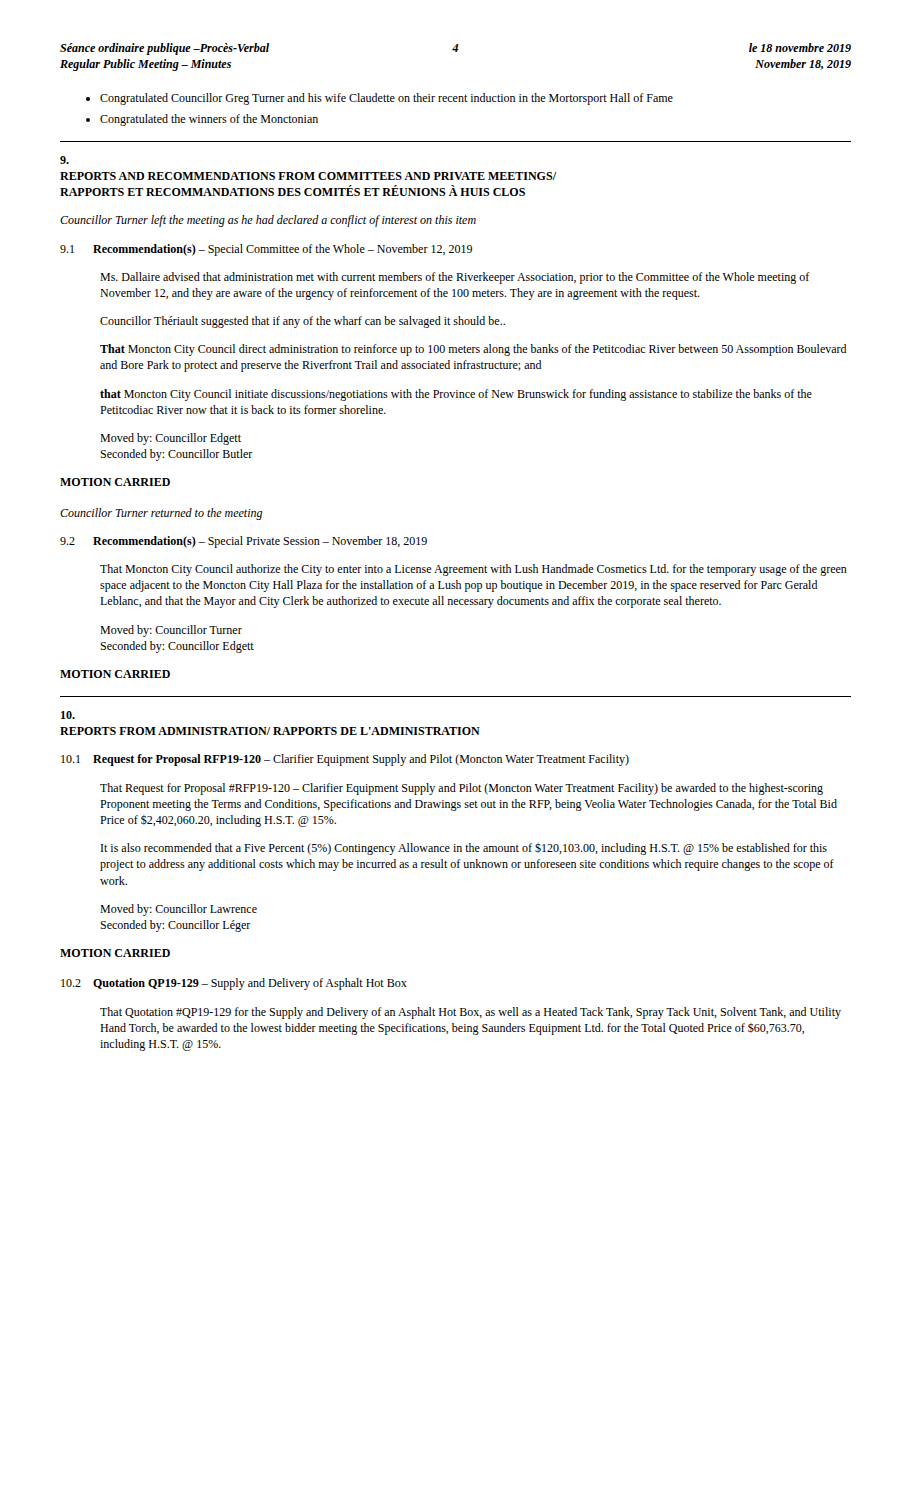Séance ordinaire publique –Procès-Verbal
Regular Public Meeting – Minutes
4
le 18 novembre 2019
November 18, 2019
Congratulated Councillor Greg Turner and his wife Claudette on their recent induction in the Mortorsport Hall of Fame
Congratulated the winners of the Monctonian
9.
REPORTS AND RECOMMENDATIONS FROM COMMITTEES AND PRIVATE MEETINGS/
RAPPORTS ET RECOMMANDATIONS DES COMITÉS ET RÉUNIONS À HUIS CLOS
Councillor Turner left the meeting as he had declared a conflict of interest on this item
9.1 Recommendation(s) – Special Committee of the Whole – November 12, 2019
Ms. Dallaire advised that administration met with current members of the Riverkeeper Association, prior to the Committee of the Whole meeting of November 12, and they are aware of the urgency of reinforcement of the 100 meters. They are in agreement with the request.
Councillor Thériault suggested that if any of the wharf can be salvaged it should be..
That Moncton City Council direct administration to reinforce up to 100 meters along the banks of the Petitcodiac River between 50 Assomption Boulevard and Bore Park to protect and preserve the Riverfront Trail and associated infrastructure; and
that Moncton City Council initiate discussions/negotiations with the Province of New Brunswick for funding assistance to stabilize the banks of the Petitcodiac River now that it is back to its former shoreline.
Moved by: Councillor Edgett
Seconded by: Councillor Butler
MOTION CARRIED
Councillor Turner returned to the meeting
9.2 Recommendation(s) – Special Private Session – November 18, 2019
That Moncton City Council authorize the City to enter into a License Agreement with Lush Handmade Cosmetics Ltd. for the temporary usage of the green space adjacent to the Moncton City Hall Plaza for the installation of a Lush pop up boutique in December 2019, in the space reserved for Parc Gerald Leblanc, and that the Mayor and City Clerk be authorized to execute all necessary documents and affix the corporate seal thereto.
Moved by: Councillor Turner
Seconded by: Councillor Edgett
MOTION CARRIED
10.
REPORTS FROM ADMINISTRATION/ RAPPORTS DE L'ADMINISTRATION
10.1 Request for Proposal RFP19-120 – Clarifier Equipment Supply and Pilot (Moncton Water Treatment Facility)
That Request for Proposal #RFP19-120 – Clarifier Equipment Supply and Pilot (Moncton Water Treatment Facility) be awarded to the highest-scoring Proponent meeting the Terms and Conditions, Specifications and Drawings set out in the RFP, being Veolia Water Technologies Canada, for the Total Bid Price of $2,402,060.20, including H.S.T. @ 15%.
It is also recommended that a Five Percent (5%) Contingency Allowance in the amount of $120,103.00, including H.S.T. @ 15% be established for this project to address any additional costs which may be incurred as a result of unknown or unforeseen site conditions which require changes to the scope of work.
Moved by: Councillor Lawrence
Seconded by: Councillor Léger
MOTION CARRIED
10.2 Quotation QP19-129 – Supply and Delivery of Asphalt Hot Box
That Quotation #QP19-129 for the Supply and Delivery of an Asphalt Hot Box, as well as a Heated Tack Tank, Spray Tack Unit, Solvent Tank, and Utility Hand Torch, be awarded to the lowest bidder meeting the Specifications, being Saunders Equipment Ltd. for the Total Quoted Price of $60,763.70, including H.S.T. @ 15%.